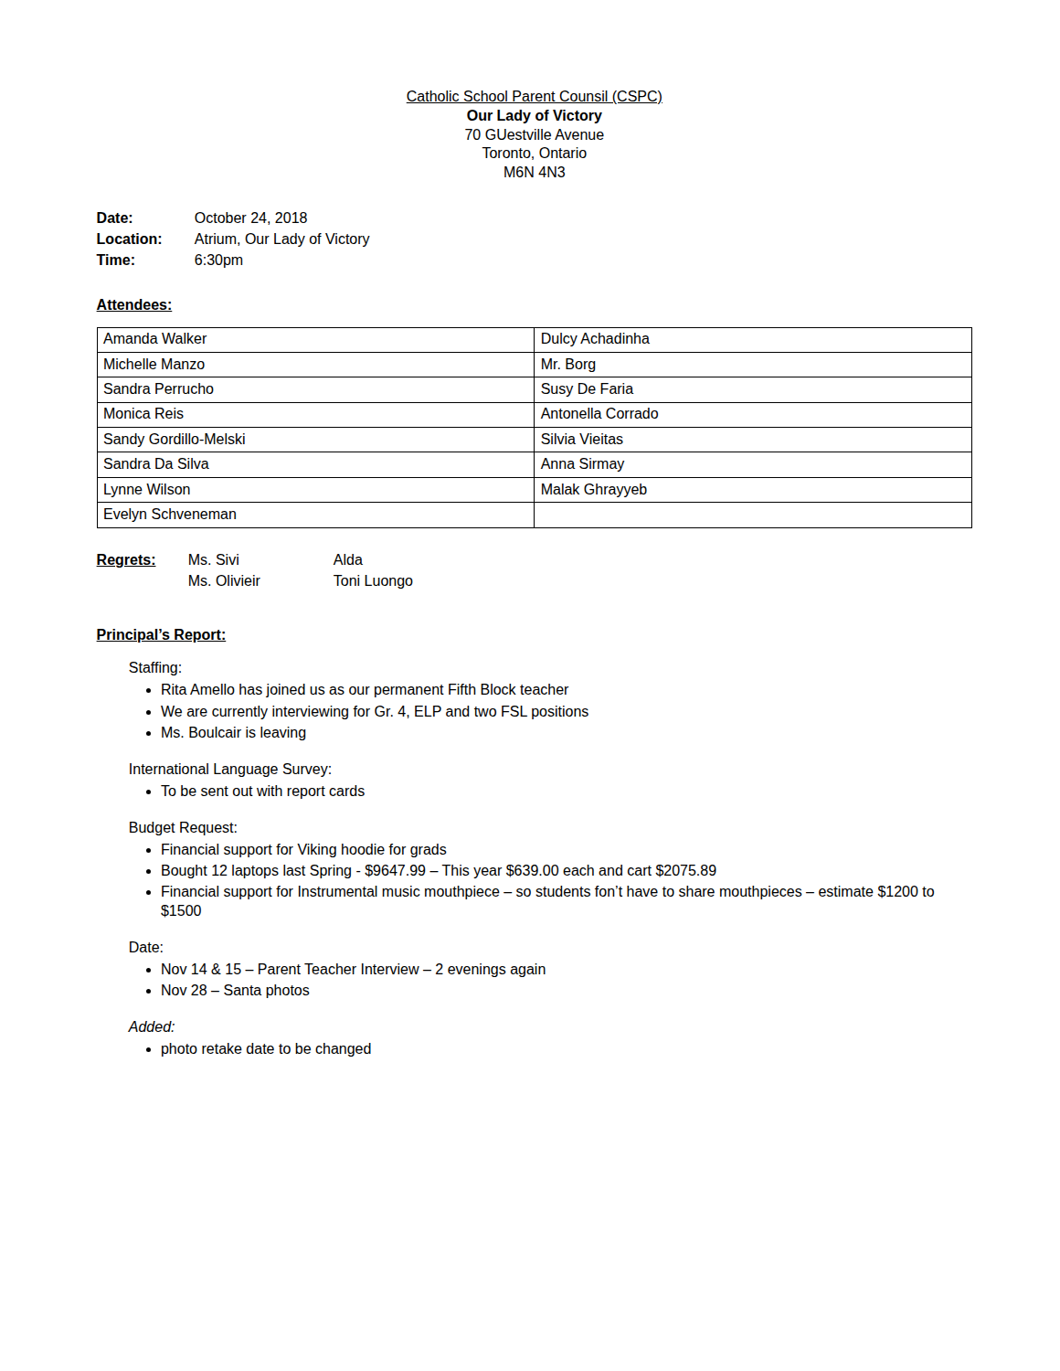Catholic School Parent Counsil (CSPC)
Our Lady of Victory
70 GUestville Avenue
Toronto, Ontario
M6N 4N3
| Date: | October 24, 2018 |
| Location: | Atrium, Our Lady of Victory |
| Time: | 6:30pm |
Attendees:
| Amanda Walker | Dulcy Achadinha |
| Michelle Manzo | Mr. Borg |
| Sandra Perrucho | Susy De Faria |
| Monica Reis | Antonella Corrado |
| Sandy Gordillo-Melski | Silvia Vieitas |
| Sandra Da Silva | Anna Sirmay |
| Lynne Wilson | Malak Ghrayyeb |
| Evelyn Schveneman | |
| Regrets: | Ms. Sivi | Alda |
| | Ms. Olivieir | Toni Luongo |
Principal’s Report:
Staffing:
Rita Amello has joined us as our permanent Fifth Block teacher
We are currently interviewing for Gr. 4, ELP and two FSL positions
Ms. Boulcair is leaving
International Language Survey:
To be sent out with report cards
Budget Request:
Financial support for Viking hoodie for grads
Bought 12 laptops last Spring - $9647.99 – This year $639.00 each and cart $2075.89
Financial support for Instrumental music mouthpiece – so students fon’t have to share mouthpieces – estimate $1200 to $1500
Date:
Nov 14 & 15 – Parent Teacher Interview – 2 evenings again
Nov 28 – Santa photos
Added:
photo retake date to be changed